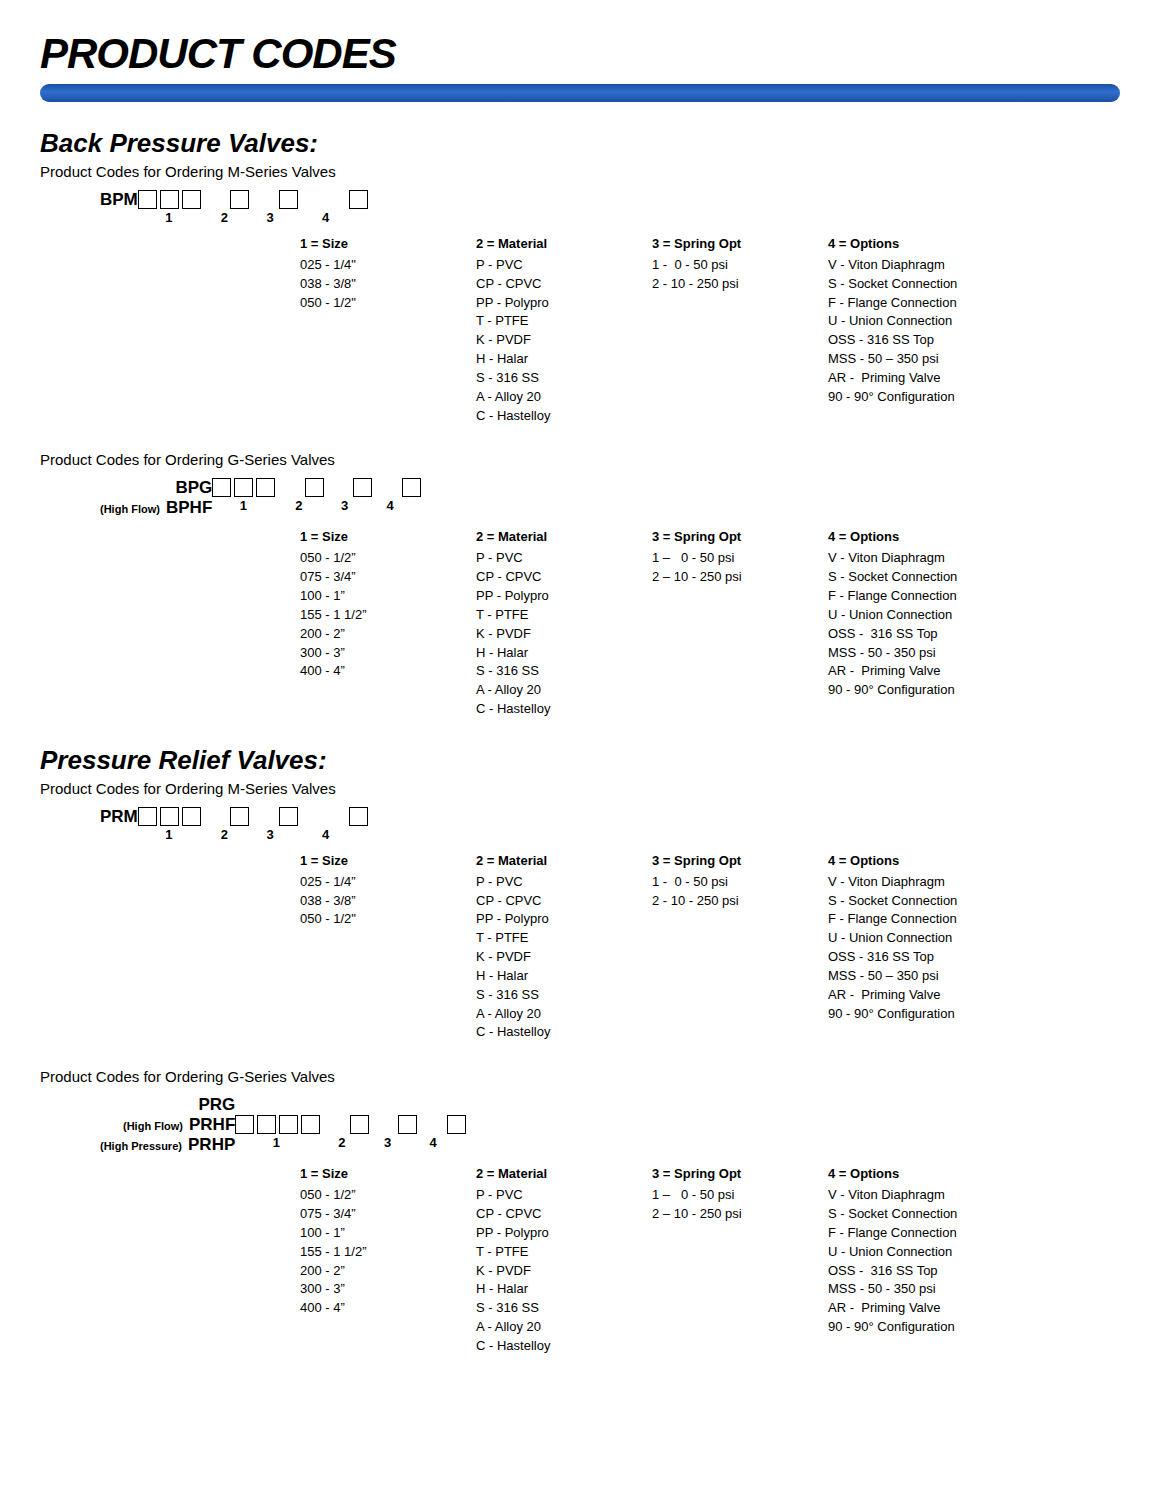PRODUCT CODES
Back Pressure Valves:
Product Codes for Ordering M-Series Valves
| BPM | |
| | 1 2 3 4 |
1 = Size 025 - 1/4"
038 - 3/8"
050 - 1/2"
2 = Material P - PVC
CP - CPVC
PP - Polypro
T - PTFE
K - PVDF
H - Halar
S - 316 SS
A - Alloy 20
C - Hastelloy
3 = Spring Opt 1 - 0 - 50 psi
2 - 10 - 250 psi
4 = Options V - Viton Diaphragm
S - Socket Connection
F - Flange Connection
U - Union Connection
OSS - 316 SS Top
MSS - 50 – 350 psi
AR - Priming Valve
90 - 90° Configuration
Product Codes for Ordering G-Series Valves
| BPG | |
| (High Flow) BPHF | 1 2 3 4 |
1 = Size 050 - 1/2”
075 - 3/4”
100 - 1”
155 - 1 1/2”
200 - 2”
300 - 3”
400 - 4”
2 = Material P - PVC
CP - CPVC
PP - Polypro
T - PTFE
K - PVDF
H - Halar
S - 316 SS
A - Alloy 20
C - Hastelloy
3 = Spring Opt 1 – 0 - 50 psi
2 – 10 - 250 psi
4 = Options V - Viton Diaphragm
S - Socket Connection
F - Flange Connection
U - Union Connection
OSS - 316 SS Top
MSS - 50 - 350 psi
AR - Priming Valve
90 - 90° Configuration
Pressure Relief Valves:
Product Codes for Ordering M-Series Valves
| PRM | |
| | 1 2 3 4 |
1 = Size 025 - 1/4”
038 - 3/8”
050 - 1/2"
2 = Material P - PVC
CP - CPVC
PP - Polypro
T - PTFE
K - PVDF
H - Halar
S - 316 SS
A - Alloy 20
C - Hastelloy
3 = Spring Opt 1 - 0 - 50 psi
2 - 10 - 250 psi
4 = Options V - Viton Diaphragm
S - Socket Connection
F - Flange Connection
U - Union Connection
OSS - 316 SS Top
MSS - 50 – 350 psi
AR - Priming Valve
90 - 90° Configuration
Product Codes for Ordering G-Series Valves
| PRG | |
| (High Flow) PRHF | |
| (High Pressure) PRHP | 1 2 3 4 |
1 = Size 050 - 1/2”
075 - 3/4”
100 - 1”
155 - 1 1/2”
200 - 2”
300 - 3”
400 - 4”
2 = Material P - PVC
CP - CPVC
PP - Polypro
T - PTFE
K - PVDF
H - Halar
S - 316 SS
A - Alloy 20
C - Hastelloy
3 = Spring Opt 1 – 0 - 50 psi
2 – 10 - 250 psi
4 = Options V - Viton Diaphragm
S - Socket Connection
F - Flange Connection
U - Union Connection
OSS - 316 SS Top
MSS - 50 - 350 psi
AR - Priming Valve
90 - 90° Configuration